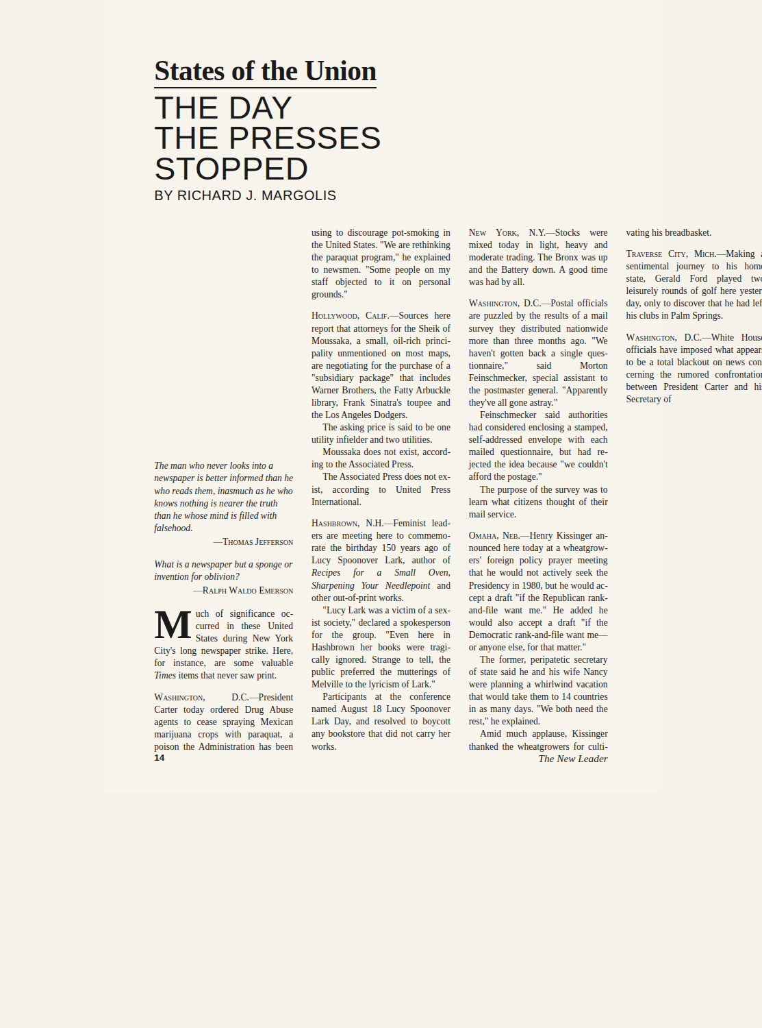States of the Union
The Day
The Presses
Stopped
by Richard J. Margolis
The man who never looks into a newspaper is better informed than he who reads them, inasmuch as he who knows nothing is nearer the truth than he whose mind is filled with falsehood. —Thomas Jefferson
What is a newspaper but a sponge or invention for oblivion? —Ralph Waldo Emerson
Much of significance occurred in these United States during New York City's long newspaper strike. Here, for instance, are some valuable Times items that never saw print.
Washington, D.C.—President Carter today ordered Drug Abuse agents to cease spraying Mexican marijuana crops with paraquat, a poison the Administration has been using to discourage pot-smoking in the United States. "We are rethinking the paraquat program," he explained to newsmen. "Some people on my staff objected to it on personal grounds."
Hollywood, Calif.—Sources here report that attorneys for the Sheik of Moussaka, a small, oil-rich principality unmentioned on most maps, are negotiating for the purchase of a "subsidiary package" that includes Warner Brothers, the Fatty Arbuckle library, Frank Sinatra's toupee and the Los Angeles Dodgers.
The asking price is said to be one utility infielder and two utilities.
Moussaka does not exist, according to the Associated Press.
The Associated Press does not exist, according to United Press International.
Hashbrown, N.H.—Feminist leaders are meeting here to commemorate the birthday 150 years ago of Lucy Spoonover Lark, author of Recipes for a Small Oven, Sharpening Your Needlepoint and other out-of-print works.
"Lucy Lark was a victim of a sexist society," declared a spokesperson for the group. "Even here in Hashbrown her books were tragically ignored. Strange to tell, the public preferred the mutterings of Melville to the lyricism of Lark."
Participants at the conference named August 18 Lucy Spoonover Lark Day, and resolved to boycott any bookstore that did not carry her works.
New York, N.Y.—Stocks were mixed today in light, heavy and moderate trading. The Bronx was up and the Battery down. A good time was had by all.
Washington, D.C.—Postal officials are puzzled by the results of a mail survey they distributed nationwide more than three months ago. "We haven't gotten back a single questionnaire," said Morton Feinschmecker, special assistant to the postmaster general. "Apparently they've all gone astray."
Feinschmecker said authorities had considered enclosing a stamped, self-addressed envelope with each mailed questionnaire, but had rejected the idea because "we couldn't afford the postage."
The purpose of the survey was to learn what citizens thought of their mail service.
Omaha, Neb.—Henry Kissinger announced here today at a wheatgrowers' foreign policy prayer meeting that he would not actively seek the Presidency in 1980, but he would accept a draft "if the Republican rank-and-file want me." He added he would also accept a draft "if the Democratic rank-and-file want me—or anyone else, for that matter."
The former, peripatetic secretary of state said he and his wife Nancy were planning a whirlwind vacation that would take them to 14 countries in as many days. "We both need the rest," he explained.
Amid much applause, Kissinger thanked the wheatgrowers for cultivating his breadbasket.
Traverse City, Mich.—Making a sentimental journey to his home state, Gerald Ford played two leisurely rounds of golf here yesterday, only to discover that he had left his clubs in Palm Springs.
Washington, D.C.—White House officials have imposed what appears to be a total blackout on news concerning the rumored confrontation between President Carter and his Secretary of
14 The New Leader